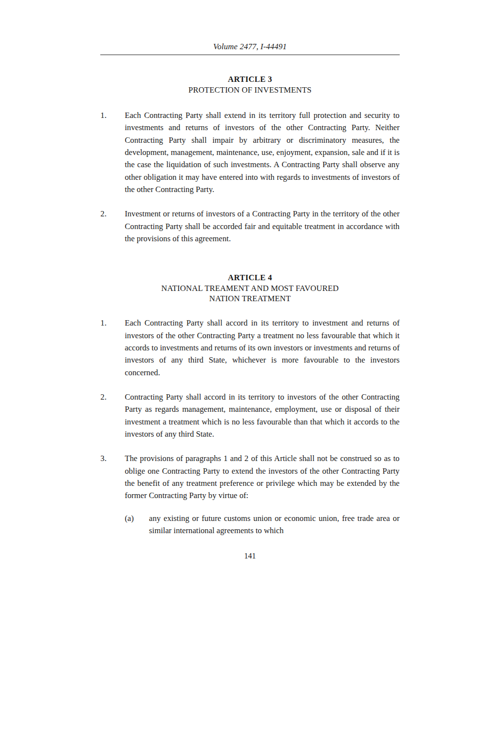Volume 2477, I-44491
ARTICLE 3
PROTECTION OF INVESTMENTS
1. Each Contracting Party shall extend in its territory full protection and security to investments and returns of investors of the other Contracting Party. Neither Contracting Party shall impair by arbitrary or discriminatory measures, the development, management, maintenance, use, enjoyment, expansion, sale and if it is the case the liquidation of such investments. A Contracting Party shall observe any other obligation it may have entered into with regards to investments of investors of the other Contracting Party.
2. Investment or returns of investors of a Contracting Party in the territory of the other Contracting Party shall be accorded fair and equitable treatment in accordance with the provisions of this agreement.
ARTICLE 4
NATIONAL TREAMENT AND MOST FAVOURED
NATION TREATMENT
1. Each Contracting Party shall accord in its territory to investment and returns of investors of the other Contracting Party a treatment no less favourable that which it accords to investments and returns of its own investors or investments and returns of investors of any third State, whichever is more favourable to the investors concerned.
2. Contracting Party shall accord in its territory to investors of the other Contracting Party as regards management, maintenance, employment, use or disposal of their investment a treatment which is no less favourable than that which it accords to the investors of any third State.
3. The provisions of paragraphs 1 and 2 of this Article shall not be construed so as to oblige one Contracting Party to extend the investors of the other Contracting Party the benefit of any treatment preference or privilege which may be extended by the former Contracting Party by virtue of:
(a) any existing or future customs union or economic union, free trade area or similar international agreements to which
141